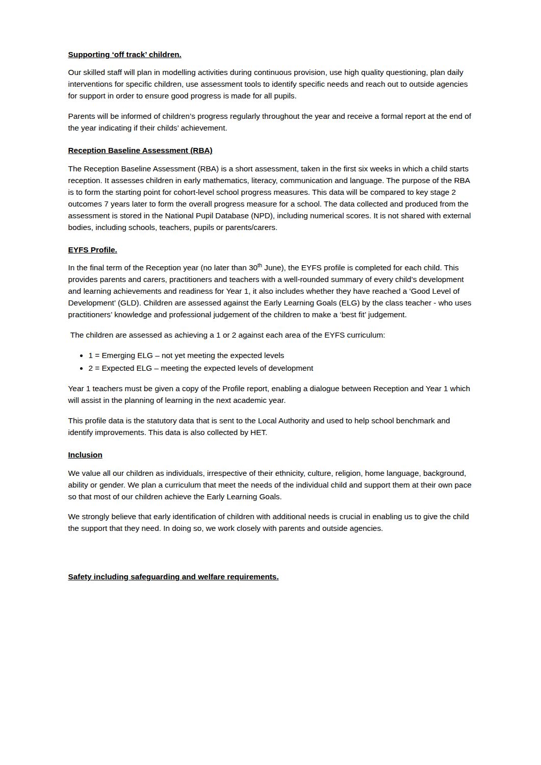Supporting ‘off track’ children.
Our skilled staff will plan in modelling activities during continuous provision, use high quality questioning, plan daily interventions for specific children, use assessment tools to identify specific needs and reach out to outside agencies for support in order to ensure good progress is made for all pupils.
Parents will be informed of children’s progress regularly throughout the year and receive a formal report at the end of the year indicating if their childs’ achievement.
Reception Baseline Assessment (RBA)
The Reception Baseline Assessment (RBA) is a short assessment, taken in the first six weeks in which a child starts reception. It assesses children in early mathematics, literacy, communication and language. The purpose of the RBA is to form the starting point for cohort-level school progress measures. This data will be compared to key stage 2 outcomes 7 years later to form the overall progress measure for a school. The data collected and produced from the assessment is stored in the National Pupil Database (NPD), including numerical scores. It is not shared with external bodies, including schools, teachers, pupils or parents/carers.
EYFS Profile.
In the final term of the Reception year (no later than 30th June), the EYFS profile is completed for each child. This provides parents and carers, practitioners and teachers with a well-rounded summary of every child’s development and learning achievements and readiness for Year 1, it also includes whether they have reached a ‘Good Level of Development’ (GLD). Children are assessed against the Early Learning Goals (ELG) by the class teacher - who uses practitioners’ knowledge and professional judgement of the children to make a ‘best fit’ judgement.
The children are assessed as achieving a 1 or 2 against each area of the EYFS curriculum:
1 = Emerging ELG – not yet meeting the expected levels
2 = Expected ELG – meeting the expected levels of development
Year 1 teachers must be given a copy of the Profile report, enabling a dialogue between Reception and Year 1 which will assist in the planning of learning in the next academic year.
This profile data is the statutory data that is sent to the Local Authority and used to help school benchmark and identify improvements. This data is also collected by HET.
Inclusion
We value all our children as individuals, irrespective of their ethnicity, culture, religion, home language, background, ability or gender. We plan a curriculum that meet the needs of the individual child and support them at their own pace so that most of our children achieve the Early Learning Goals.
We strongly believe that early identification of children with additional needs is crucial in enabling us to give the child the support that they need. In doing so, we work closely with parents and outside agencies.
Safety including safeguarding and welfare requirements.